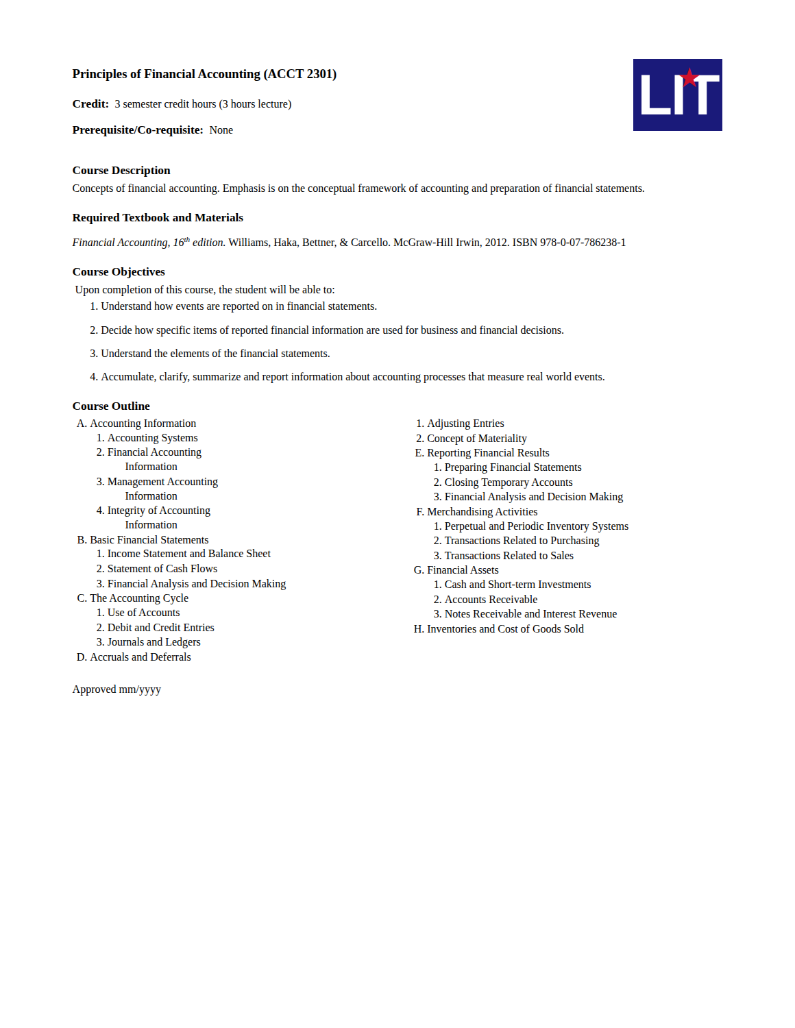LIT
★
Principles of Financial Accounting (ACCT 2301)
Credit: 3 semester credit hours (3 hours lecture)
Prerequisite/Co-requisite: None
Course Description
Concepts of financial accounting. Emphasis is on the conceptual framework of accounting and preparation of financial statements.
Required Textbook and Materials
Financial Accounting, 16th edition. Williams, Haka, Bettner, & Carcello. McGraw-Hill Irwin, 2012. ISBN 978-0-07-786238-1
Course Objectives
Upon completion of this course, the student will be able to:
Understand how events are reported on in financial statements.
Decide how specific items of reported financial information are used for business and financial decisions.
Understand the elements of the financial statements.
Accumulate, clarify, summarize and report information about accounting processes that measure real world events.
Course Outline
Accounting Information
Accounting Systems
Financial Accounting Information
Management Accounting Information
Integrity of Accounting Information
Basic Financial Statements
Income Statement and Balance Sheet
Statement of Cash Flows
Financial Analysis and Decision Making
The Accounting Cycle
Use of Accounts
Debit and Credit Entries
Journals and Ledgers
Accruals and Deferrals
Adjusting Entries
Concept of Materiality
Reporting Financial Results
Preparing Financial Statements
Closing Temporary Accounts
Financial Analysis and Decision Making
Merchandising Activities
Perpetual and Periodic Inventory Systems
Transactions Related to Purchasing
Transactions Related to Sales
Financial Assets
Cash and Short-term Investments
Accounts Receivable
Notes Receivable and Interest Revenue
Inventories and Cost of Goods Sold
Approved mm/yyyy